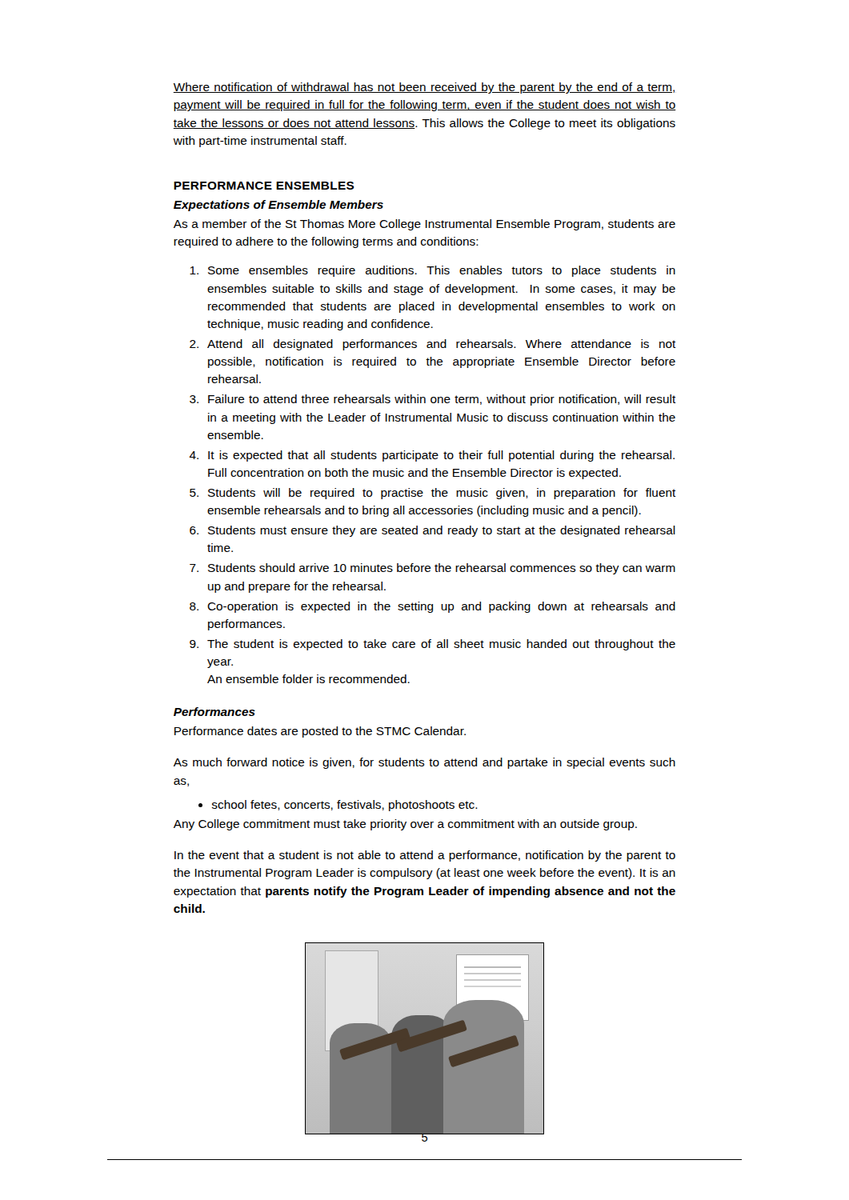Where notification of withdrawal has not been received by the parent by the end of a term, payment will be required in full for the following term, even if the student does not wish to take the lessons or does not attend lessons. This allows the College to meet its obligations with part-time instrumental staff.
PERFORMANCE ENSEMBLES
Expectations of Ensemble Members
As a member of the St Thomas More College Instrumental Ensemble Program, students are required to adhere to the following terms and conditions:
Some ensembles require auditions. This enables tutors to place students in ensembles suitable to skills and stage of development. In some cases, it may be recommended that students are placed in developmental ensembles to work on technique, music reading and confidence.
Attend all designated performances and rehearsals. Where attendance is not possible, notification is required to the appropriate Ensemble Director before rehearsal.
Failure to attend three rehearsals within one term, without prior notification, will result in a meeting with the Leader of Instrumental Music to discuss continuation within the ensemble.
It is expected that all students participate to their full potential during the rehearsal. Full concentration on both the music and the Ensemble Director is expected.
Students will be required to practise the music given, in preparation for fluent ensemble rehearsals and to bring all accessories (including music and a pencil).
Students must ensure they are seated and ready to start at the designated rehearsal time.
Students should arrive 10 minutes before the rehearsal commences so they can warm up and prepare for the rehearsal.
Co‑operation is expected in the setting up and packing down at rehearsals and performances.
The student is expected to take care of all sheet music handed out throughout the year. An ensemble folder is recommended.
Performances
Performance dates are posted to the STMC Calendar.
As much forward notice is given, for students to attend and partake in special events such as,
school fetes, concerts, festivals, photoshoots etc.
Any College commitment must take priority over a commitment with an outside group.
In the event that a student is not able to attend a performance, notification by the parent to the Instrumental Program Leader is compulsory (at least one week before the event). It is an expectation that parents notify the Program Leader of impending absence and not the child.
5